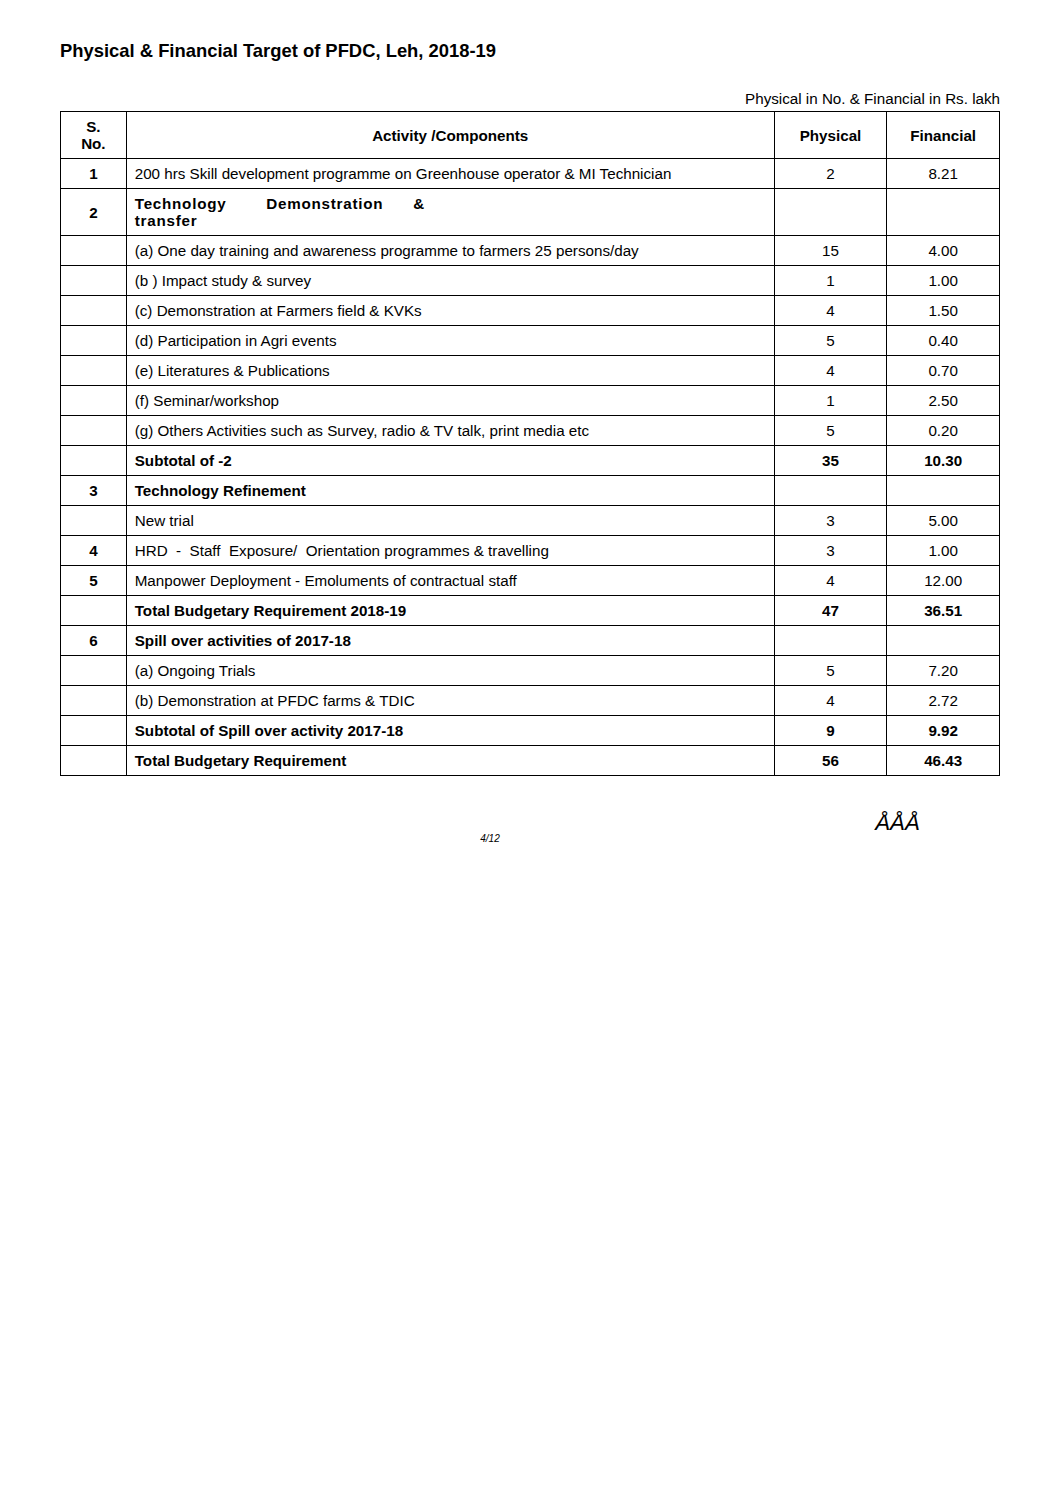Physical & Financial Target of PFDC, Leh, 2018-19
Physical in No. & Financial in Rs. lakh
| S. No. | Activity /Components | Physical | Financial |
| --- | --- | --- | --- |
| 1 | 200 hrs Skill development programme on Greenhouse operator & MI Technician | 2 | 8.21 |
| 2 | Technology Demonstration & transfer | | |
| | (a) One day training and awareness programme to farmers 25 persons/day | 15 | 4.00 |
| | (b ) Impact study & survey | 1 | 1.00 |
| | (c) Demonstration at Farmers field & KVKs | 4 | 1.50 |
| | (d) Participation in Agri events | 5 | 0.40 |
| | (e) Literatures & Publications | 4 | 0.70 |
| | (f) Seminar/workshop | 1 | 2.50 |
| | (g) Others Activities such as Survey, radio & TV talk, print media etc | 5 | 0.20 |
| | Subtotal of -2 | 35 | 10.30 |
| 3 | Technology Refinement | | |
| | New trial | 3 | 5.00 |
| 4 | HRD - Staff Exposure/ Orientation programmes & travelling | 3 | 1.00 |
| 5 | Manpower Deployment - Emoluments of contractual staff | 4 | 12.00 |
| | Total Budgetary Requirement 2018-19 | 47 | 36.51 |
| 6 | Spill over activities of 2017-18 | | |
| | (a) Ongoing Trials | 5 | 7.20 |
| | (b) Demonstration at PFDC farms & TDIC | 4 | 2.72 |
| | Subtotal of Spill over activity 2017-18 | 9 | 9.92 |
| | Total Budgetary Requirement | 56 | 46.43 |
ÅÅÅ 4/12